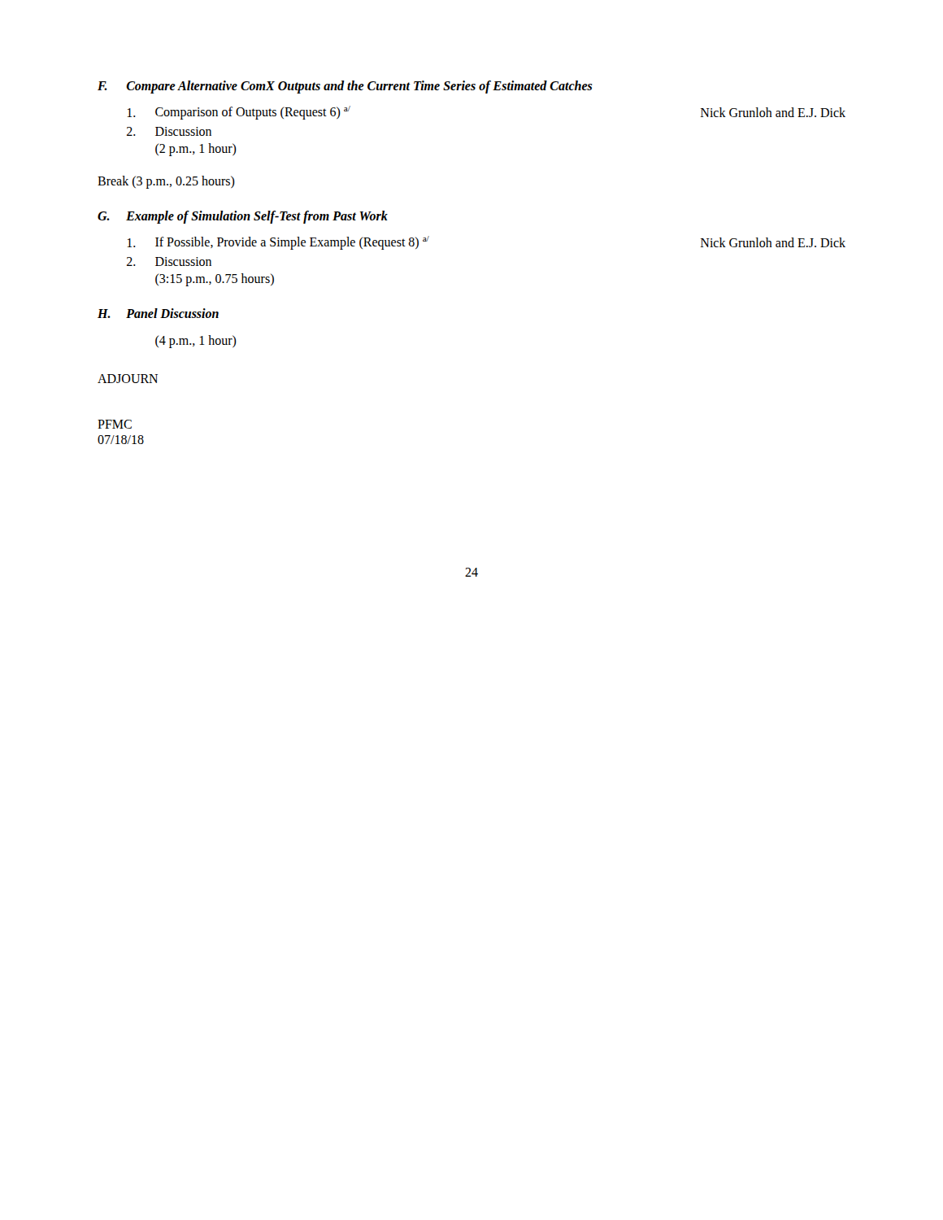F. Compare Alternative ComX Outputs and the Current Time Series of Estimated Catches
1. Comparison of Outputs (Request 6) a/ Nick Grunloh and E.J. Dick
2. Discussion
(2 p.m., 1 hour)
Break (3 p.m., 0.25 hours)
G. Example of Simulation Self-Test from Past Work
1. If Possible, Provide a Simple Example (Request 8) a/ Nick Grunloh and E.J. Dick
2. Discussion
(3:15 p.m., 0.75 hours)
H. Panel Discussion
(4 p.m., 1 hour)
ADJOURN
PFMC
07/18/18
24